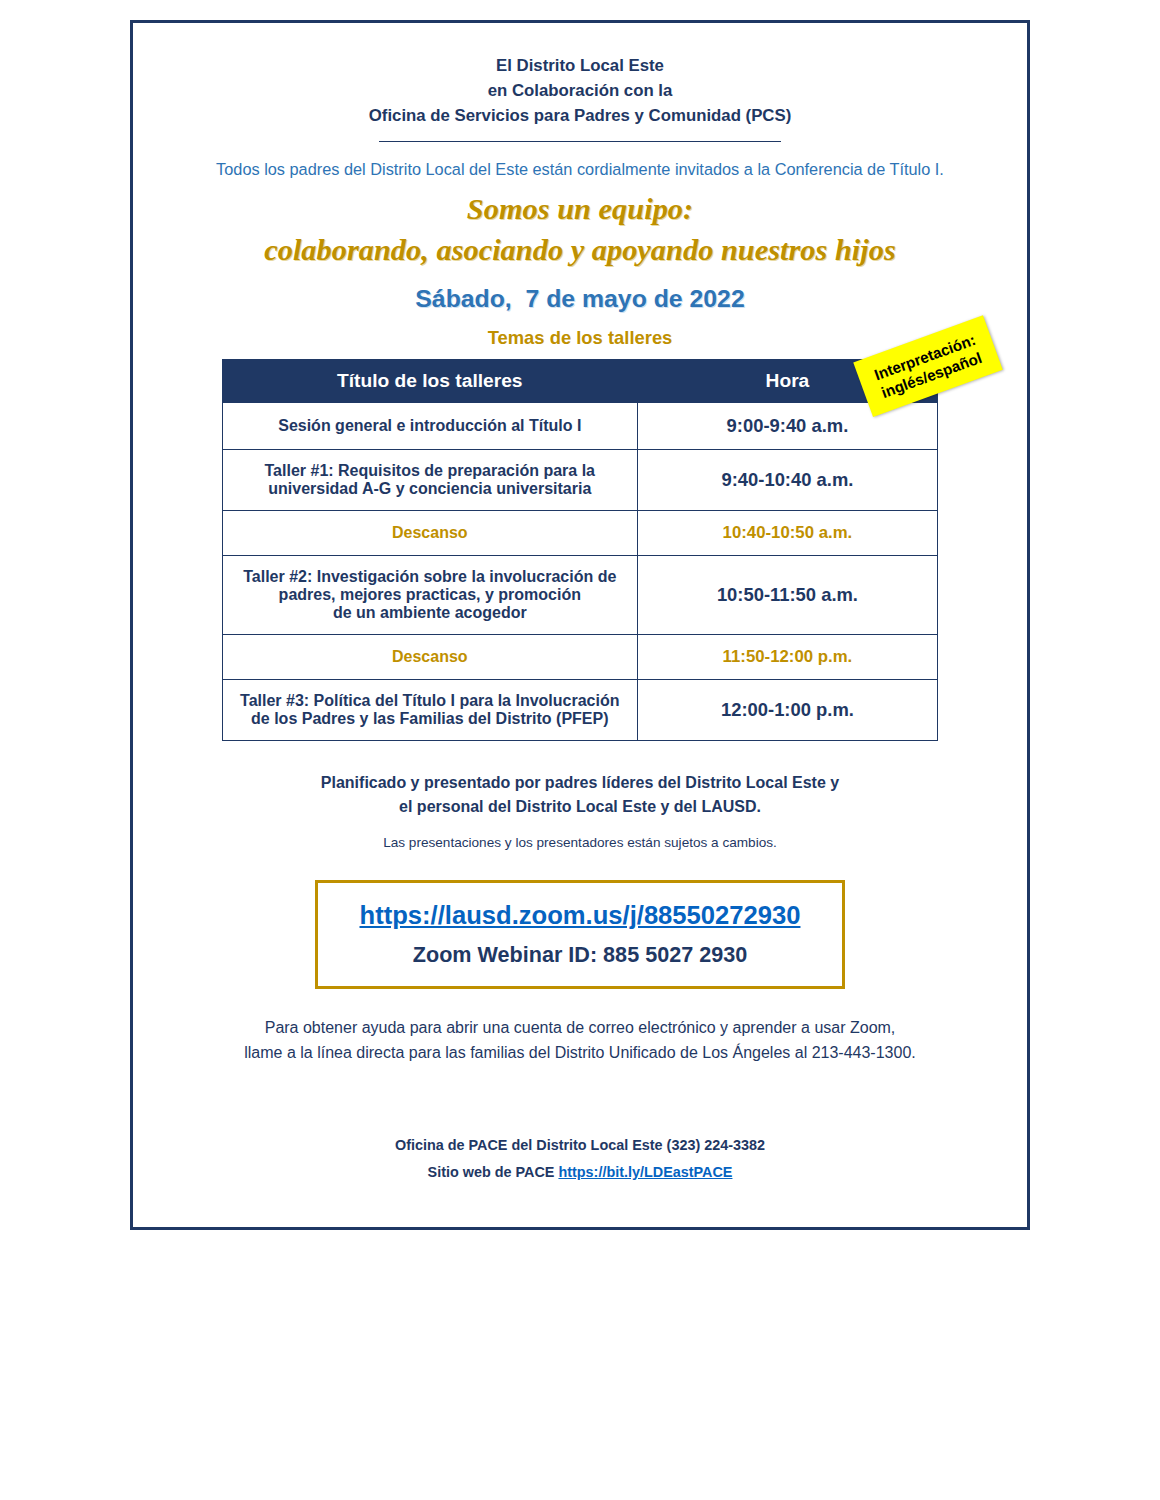El Distrito Local Este
en Colaboración con la
Oficina de Servicios para Padres y Comunidad (PCS)
Todos los padres del Distrito Local del Este están cordialmente invitados a la Conferencia de Título I.
Somos un equipo:
colaborando, asociando y apoyando nuestros hijos
Sábado, 7 de mayo de 2022
Temas de los talleres
Interpretación:
inglés/español
| Título de los talleres | Hora |
| --- | --- |
| Sesión general e introducción al Título I | 9:00-9:40 a.m. |
| Taller #1: Requisitos de preparación para la universidad A-G y conciencia universitaria | 9:40-10:40 a.m. |
| Descanso | 10:40-10:50 a.m. |
| Taller #2: Investigación sobre la involucración de padres, mejores practicas, y promoción de un ambiente acogedor | 10:50-11:50 a.m. |
| Descanso | 11:50-12:00 p.m. |
| Taller #3: Política del Título I para la Involucración de los Padres y las Familias del Distrito (PFEP) | 12:00-1:00 p.m. |
Planificado y presentado por padres líderes del Distrito Local Este y
el personal del Distrito Local Este y del LAUSD.
Las presentaciones y los presentadores están sujetos a cambios.
https://lausd.zoom.us/j/88550272930
Zoom Webinar ID: 885 5027 2930
Para obtener ayuda para abrir una cuenta de correo electrónico y aprender a usar Zoom,
llame a la línea directa para las familias del Distrito Unificado de Los Ángeles al 213-443-1300.
Oficina de PACE del Distrito Local Este (323) 224-3382
Sitio web de PACE https://bit.ly/LDEastPACE